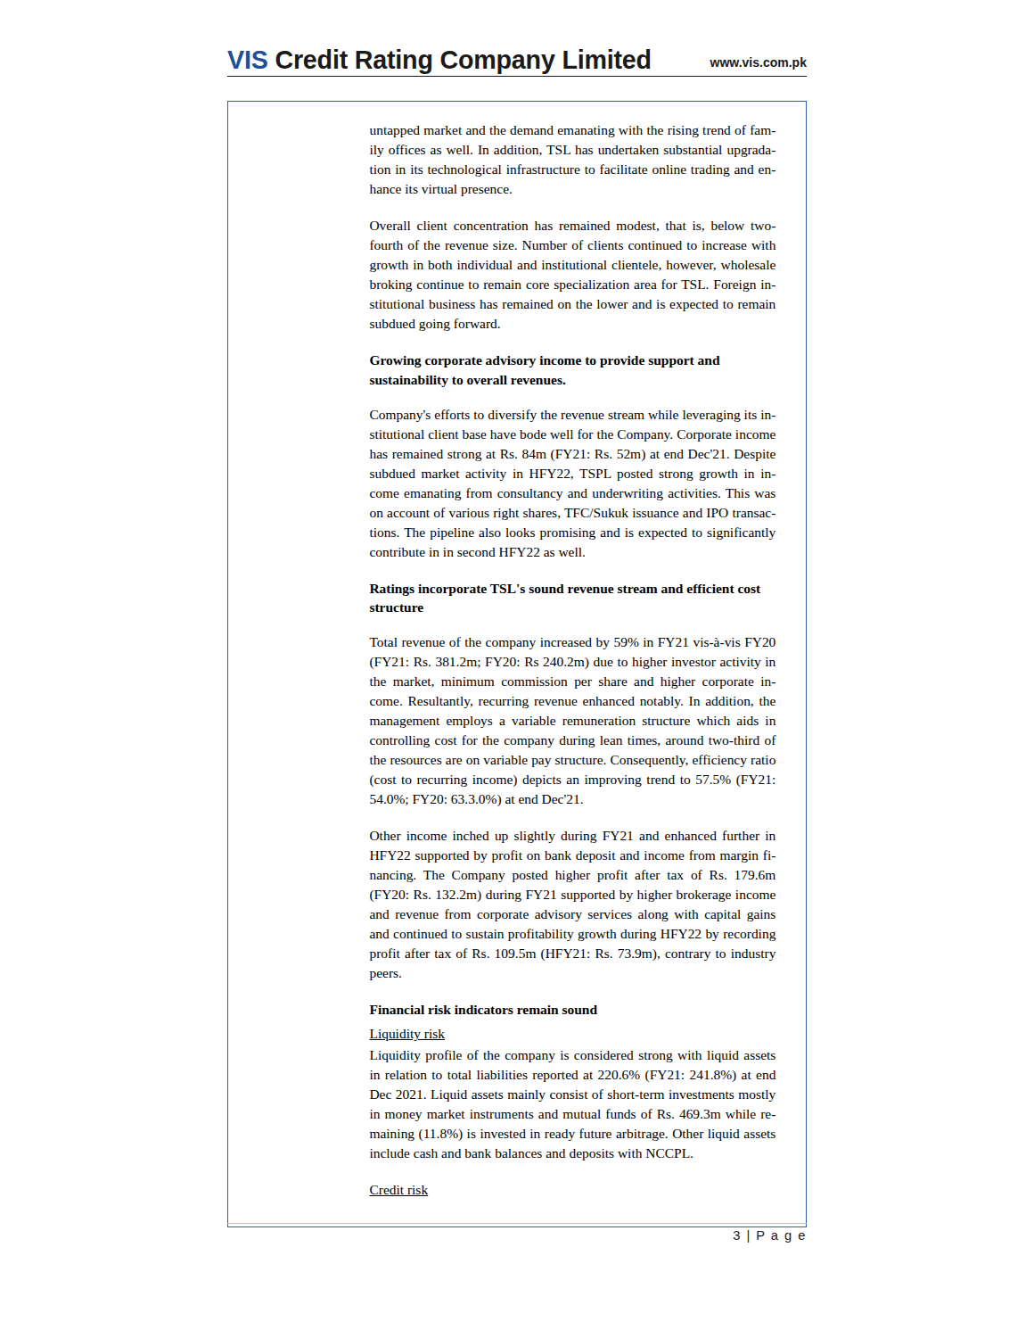VIS Credit Rating Company Limited
www.vis.com.pk
untapped market and the demand emanating with the rising trend of family offices as well. In addition, TSL has undertaken substantial upgradation in its technological infrastructure to facilitate online trading and enhance its virtual presence.
Overall client concentration has remained modest, that is, below two-fourth of the revenue size. Number of clients continued to increase with growth in both individual and institutional clientele, however, wholesale broking continue to remain core specialization area for TSL. Foreign institutional business has remained on the lower and is expected to remain subdued going forward.
Growing corporate advisory income to provide support and sustainability to overall revenues.
Company's efforts to diversify the revenue stream while leveraging its institutional client base have bode well for the Company. Corporate income has remained strong at Rs. 84m (FY21: Rs. 52m) at end Dec'21. Despite subdued market activity in HFY22, TSPL posted strong growth in income emanating from consultancy and underwriting activities. This was on account of various right shares, TFC/Sukuk issuance and IPO transactions. The pipeline also looks promising and is expected to significantly contribute in in second HFY22 as well.
Ratings incorporate TSL's sound revenue stream and efficient cost structure
Total revenue of the company increased by 59% in FY21 vis-à-vis FY20 (FY21: Rs. 381.2m; FY20: Rs 240.2m) due to higher investor activity in the market, minimum commission per share and higher corporate income. Resultantly, recurring revenue enhanced notably. In addition, the management employs a variable remuneration structure which aids in controlling cost for the company during lean times, around two-third of the resources are on variable pay structure. Consequently, efficiency ratio (cost to recurring income) depicts an improving trend to 57.5% (FY21: 54.0%; FY20: 63.3.0%) at end Dec'21.
Other income inched up slightly during FY21 and enhanced further in HFY22 supported by profit on bank deposit and income from margin financing. The Company posted higher profit after tax of Rs. 179.6m (FY20: Rs. 132.2m) during FY21 supported by higher brokerage income and revenue from corporate advisory services along with capital gains and continued to sustain profitability growth during HFY22 by recording profit after tax of Rs. 109.5m (HFY21: Rs. 73.9m), contrary to industry peers.
Financial risk indicators remain sound
Liquidity risk
Liquidity profile of the company is considered strong with liquid assets in relation to total liabilities reported at 220.6% (FY21: 241.8%) at end Dec 2021. Liquid assets mainly consist of short-term investments mostly in money market instruments and mutual funds of Rs. 469.3m while remaining (11.8%) is invested in ready future arbitrage. Other liquid assets include cash and bank balances and deposits with NCCPL.
Credit risk
3 | P a g e